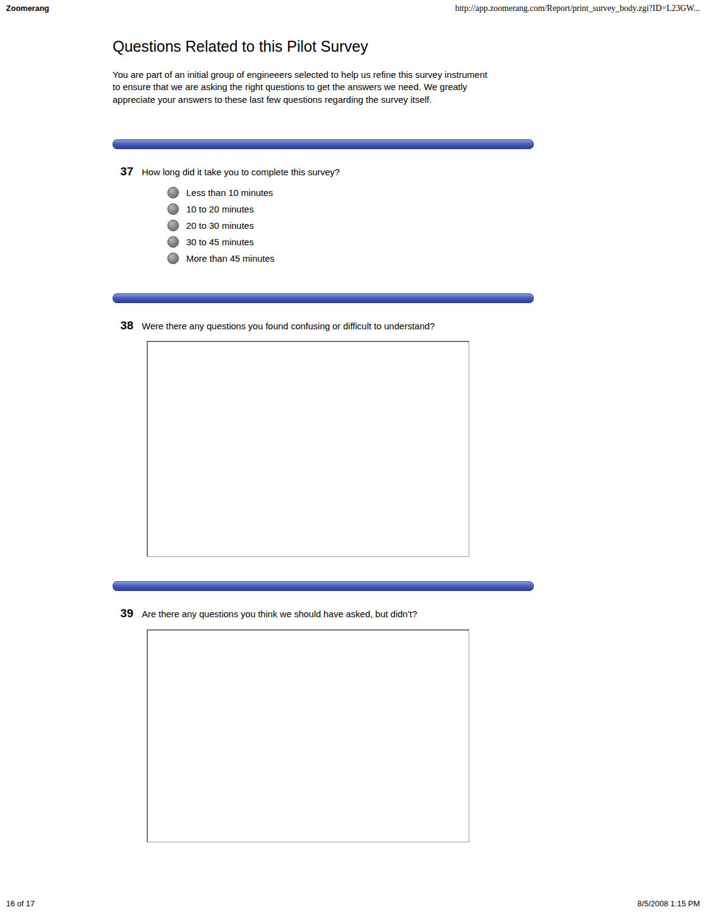Zoomerang
http://app.zoomerang.com/Report/print_survey_body.zgi?ID=L23GW...
Questions Related to this Pilot Survey
You are part of an initial group of engineeers selected to help us refine this survey instrument to ensure that we are asking the right questions to get the answers we need. We greatly appreciate your answers to these last few questions regarding the survey itself.
37
How long did it take you to complete this survey?
Less than 10 minutes
10 to 20 minutes
20 to 30 minutes
30 to 45 minutes
More than 45 minutes
38
Were there any questions you found confusing or difficult to understand?
39
Are there any questions you think we should have asked, but didn't?
16 of 17
8/5/2008 1:15 PM